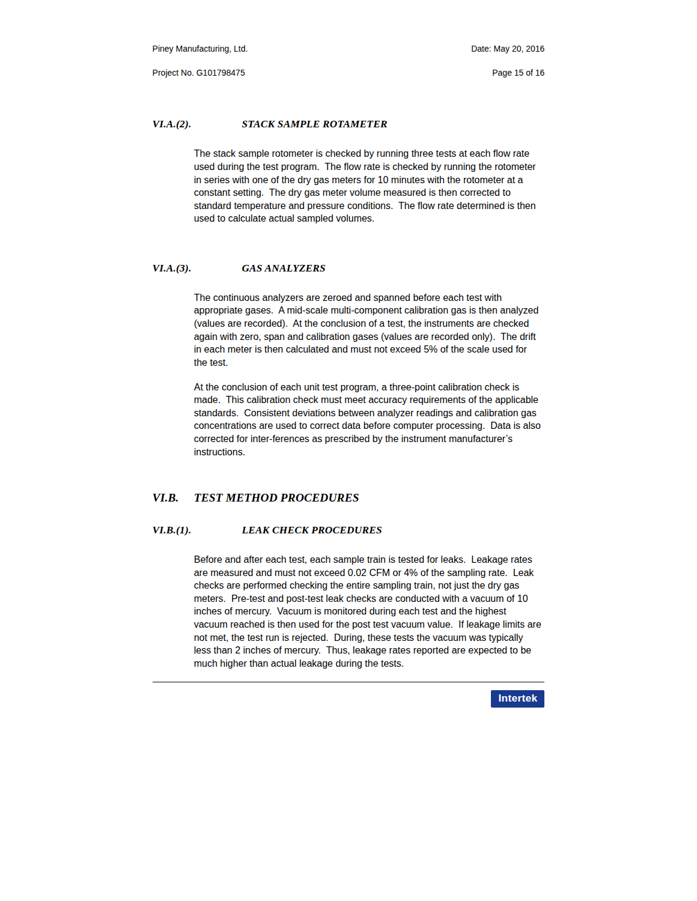Piney Manufacturing, Ltd.
Date: May 20, 2016
Project No. G101798475
Page 15 of 16
VI.A.(2). STACK SAMPLE ROTAMETER
The stack sample rotometer is checked by running three tests at each flow rate used during the test program. The flow rate is checked by running the rotometer in series with one of the dry gas meters for 10 minutes with the rotometer at a constant setting. The dry gas meter volume measured is then corrected to standard temperature and pressure conditions. The flow rate determined is then used to calculate actual sampled volumes.
VI.A.(3). GAS ANALYZERS
The continuous analyzers are zeroed and spanned before each test with appropriate gases. A mid-scale multi-component calibration gas is then analyzed (values are recorded). At the conclusion of a test, the instruments are checked again with zero, span and calibration gases (values are recorded only). The drift in each meter is then calculated and must not exceed 5% of the scale used for the test.
At the conclusion of each unit test program, a three-point calibration check is made. This calibration check must meet accuracy requirements of the applicable standards. Consistent deviations between analyzer readings and calibration gas concentrations are used to correct data before computer processing. Data is also corrected for inter-ferences as prescribed by the instrument manufacturer’s instructions.
VI.B. TEST METHOD PROCEDURES
VI.B.(1). LEAK CHECK PROCEDURES
Before and after each test, each sample train is tested for leaks. Leakage rates are measured and must not exceed 0.02 CFM or 4% of the sampling rate. Leak checks are performed checking the entire sampling train, not just the dry gas meters. Pre-test and post-test leak checks are conducted with a vacuum of 10 inches of mercury. Vacuum is monitored during each test and the highest vacuum reached is then used for the post test vacuum value. If leakage limits are not met, the test run is rejected. During, these tests the vacuum was typically less than 2 inches of mercury. Thus, leakage rates reported are expected to be much higher than actual leakage during the tests.
Intertek